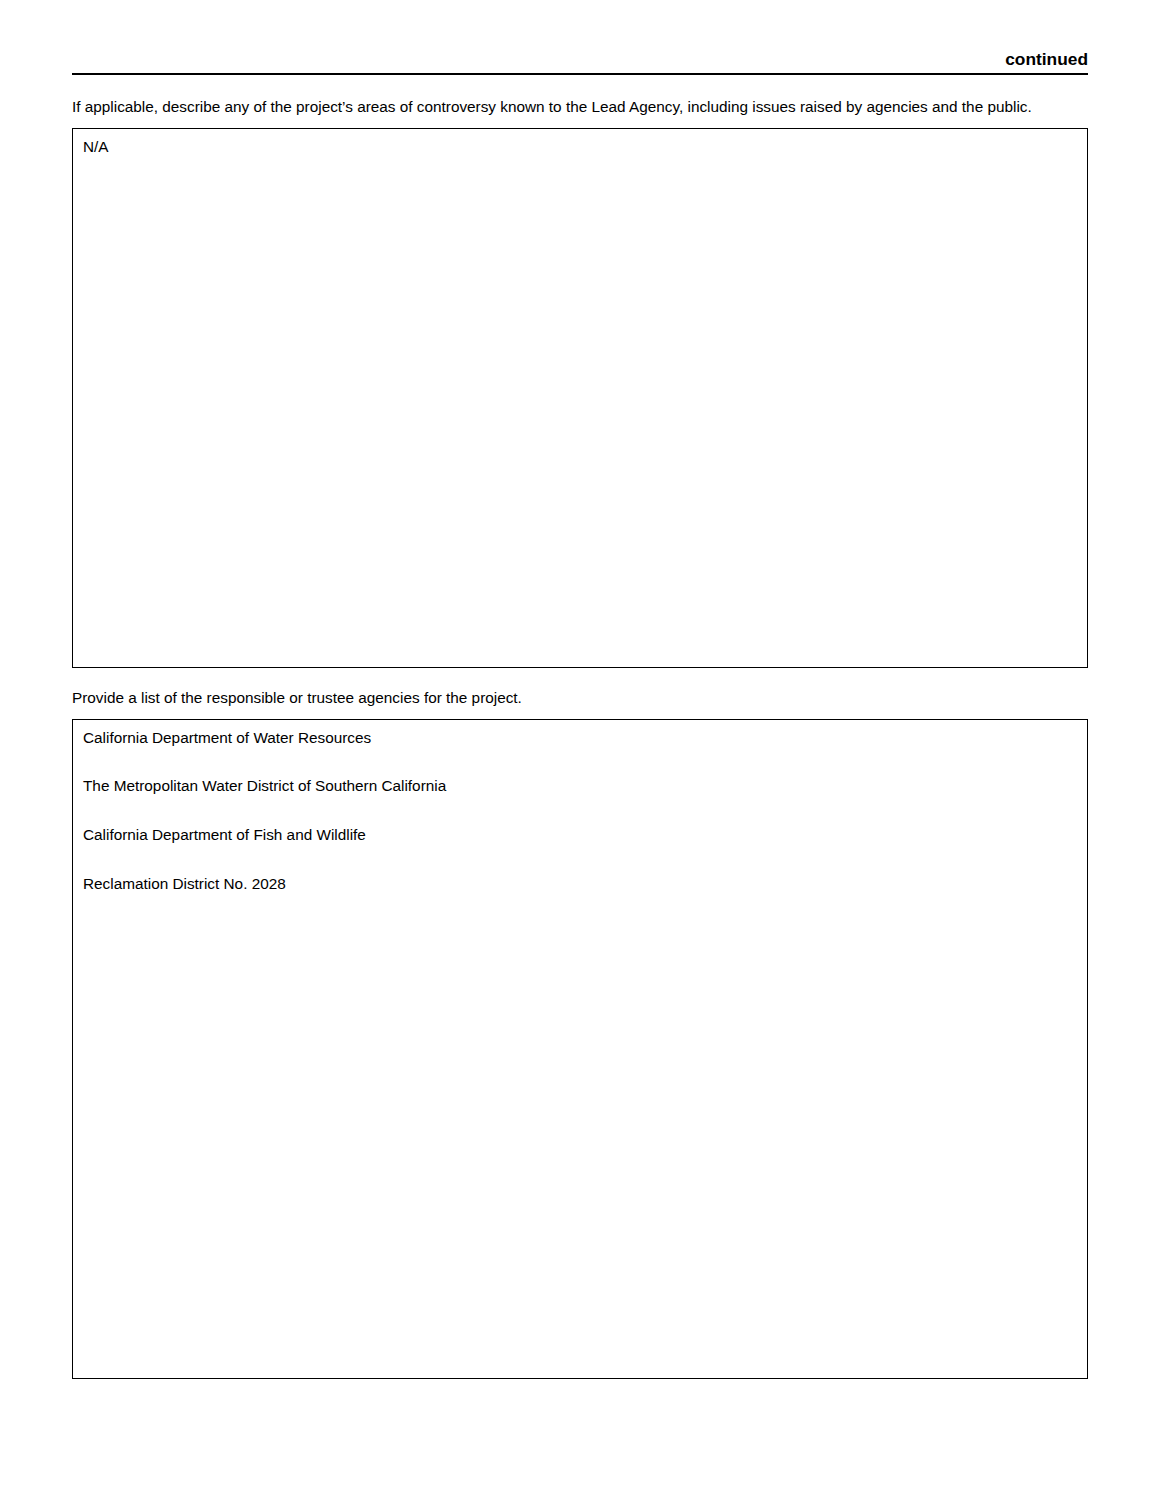continued
If applicable, describe any of the project’s areas of controversy known to the Lead Agency, including issues raised by agencies and the public.
N/A
Provide a list of the responsible or trustee agencies for the project.
California Department of Water Resources
The Metropolitan Water District of Southern California
California Department of Fish and Wildlife
Reclamation District No. 2028